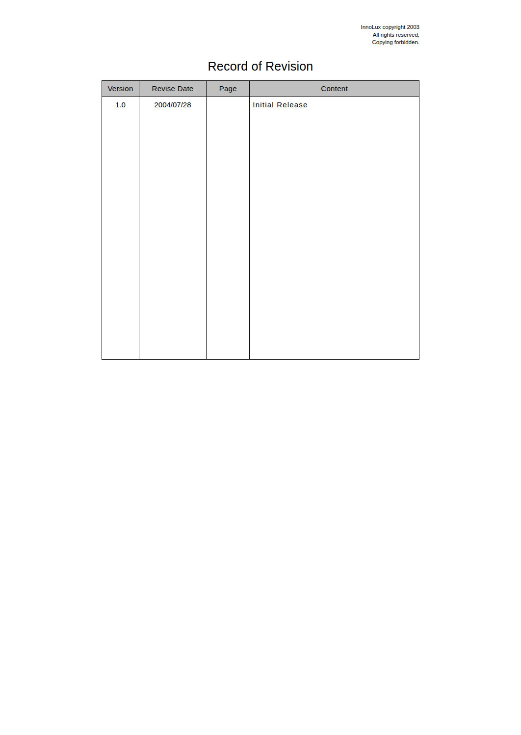InnoLux copyright 2003
All rights reserved,
Copying forbidden.
Record of Revision
| Version | Revise Date | Page | Content |
| --- | --- | --- | --- |
| 1.0 | 2004/07/28 | | Initial Release |